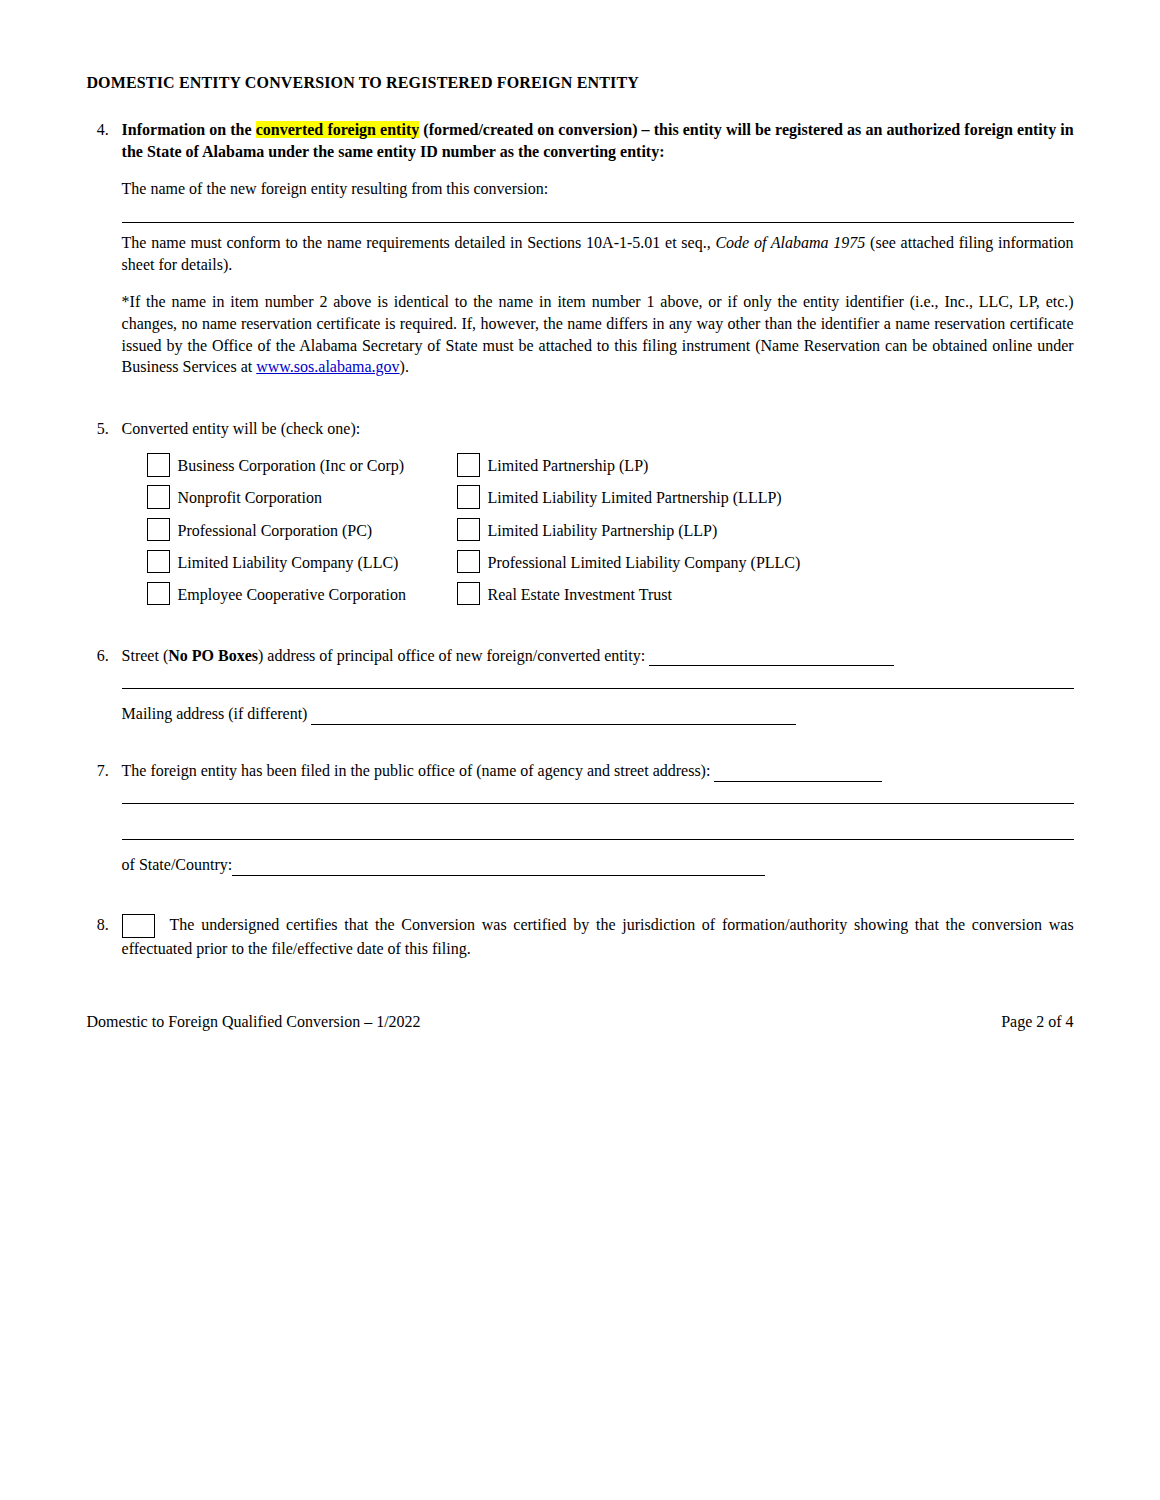DOMESTIC ENTITY CONVERSION TO REGISTERED FOREIGN ENTITY
4.
Information on the converted foreign entity (formed/created on conversion) – this entity will be registered as an authorized foreign entity in the State of Alabama under the same entity ID number as the converting entity:
The name of the new foreign entity resulting from this conversion:
The name must conform to the name requirements detailed in Sections 10A-1-5.01 et seq., Code of Alabama 1975 (see attached filing information sheet for details).
*If the name in item number 2 above is identical to the name in item number 1 above, or if only the entity identifier (i.e., Inc., LLC, LP, etc.) changes, no name reservation certificate is required. If, however, the name differs in any way other than the identifier a name reservation certificate issued by the Office of the Alabama Secretary of State must be attached to this filing instrument (Name Reservation can be obtained online under Business Services at www.sos.alabama.gov).
5.
Converted entity will be (check one):
| Business Corporation (Inc or Corp) | Limited Partnership (LP) |
| Nonprofit Corporation | Limited Liability Limited Partnership (LLLP) |
| Professional Corporation (PC) | Limited Liability Partnership (LLP) |
| Limited Liability Company (LLC) | Professional Limited Liability Company (PLLC) |
| Employee Cooperative Corporation | Real Estate Investment Trust |
6.
Street (No PO Boxes) address of principal office of new foreign/converted entity:
Mailing address (if different)
7.
The foreign entity has been filed in the public office of (name of agency and street address):
of State/Country:
8.
The undersigned certifies that the Conversion was certified by the jurisdiction of formation/authority showing that the conversion was effectuated prior to the file/effective date of this filing.
Domestic to Foreign Qualified Conversion – 1/2022
Page 2 of 4